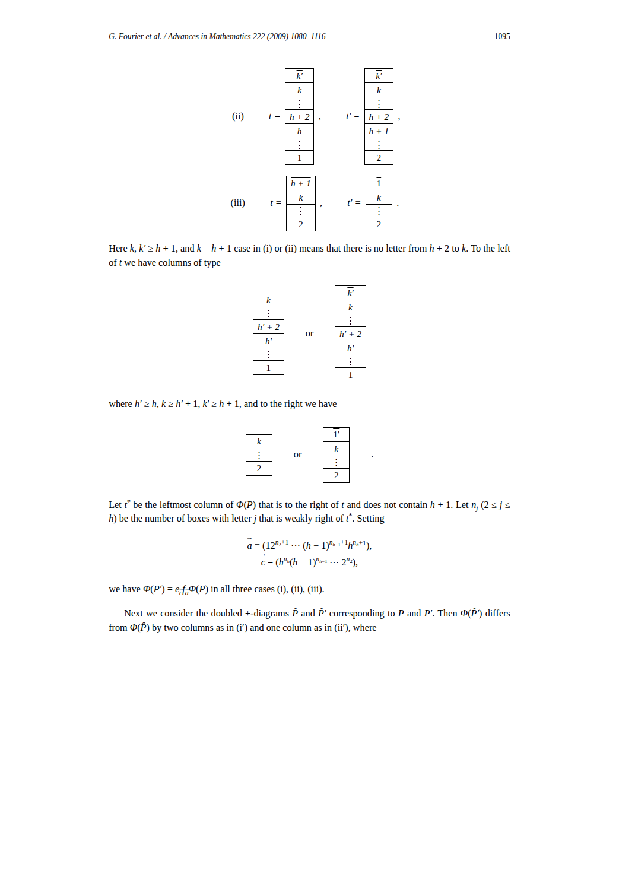G. Fourier et al. / Advances in Mathematics 222 (2009) 1080–1116 1095
(ii) t =
k′
k
⋮
h + 2
h
⋮
1
, t′ =
k′
k
⋮
h + 2
h + 1
⋮
2
,
(iii) t =
h + 1
k
⋮
2
, t′ =
1
k
⋮
2
.
Here k, k′ ≥ h + 1, and k = h + 1 case in (i) or (ii) means that there is no letter from h + 2 to k. To the left of t we have columns of type
k
⋮
h′ + 2
h′
⋮
1
or
k′
k
⋮
h′ + 2
h′
⋮
1
where h′ ≥ h, k ≥ h′ + 1, k′ ≥ h + 1, and to the right we have
k
⋮
2
or
1′
k
⋮
2
.
Let t* be the leftmost column of Φ(P) that is to the right of t and does not contain h + 1. Let nj (2 ≤ j ≤ h) be the number of boxes with letter j that is weakly right of t*. Setting
a = (12n2+1 ⋯ (h − 1)nh−1+1hnh+1), c = (hnh(h − 1)nh−1 ⋯ 2n2),
we have Φ(P′) = ecfaΦ(P) in all three cases (i), (ii), (iii).
Next we consider the doubled ±-diagrams P̂ and P̂′ corresponding to P and P′. Then Φ(P̂′) differs from Φ(P̂) by two columns as in (i′) and one column as in (ii′), where